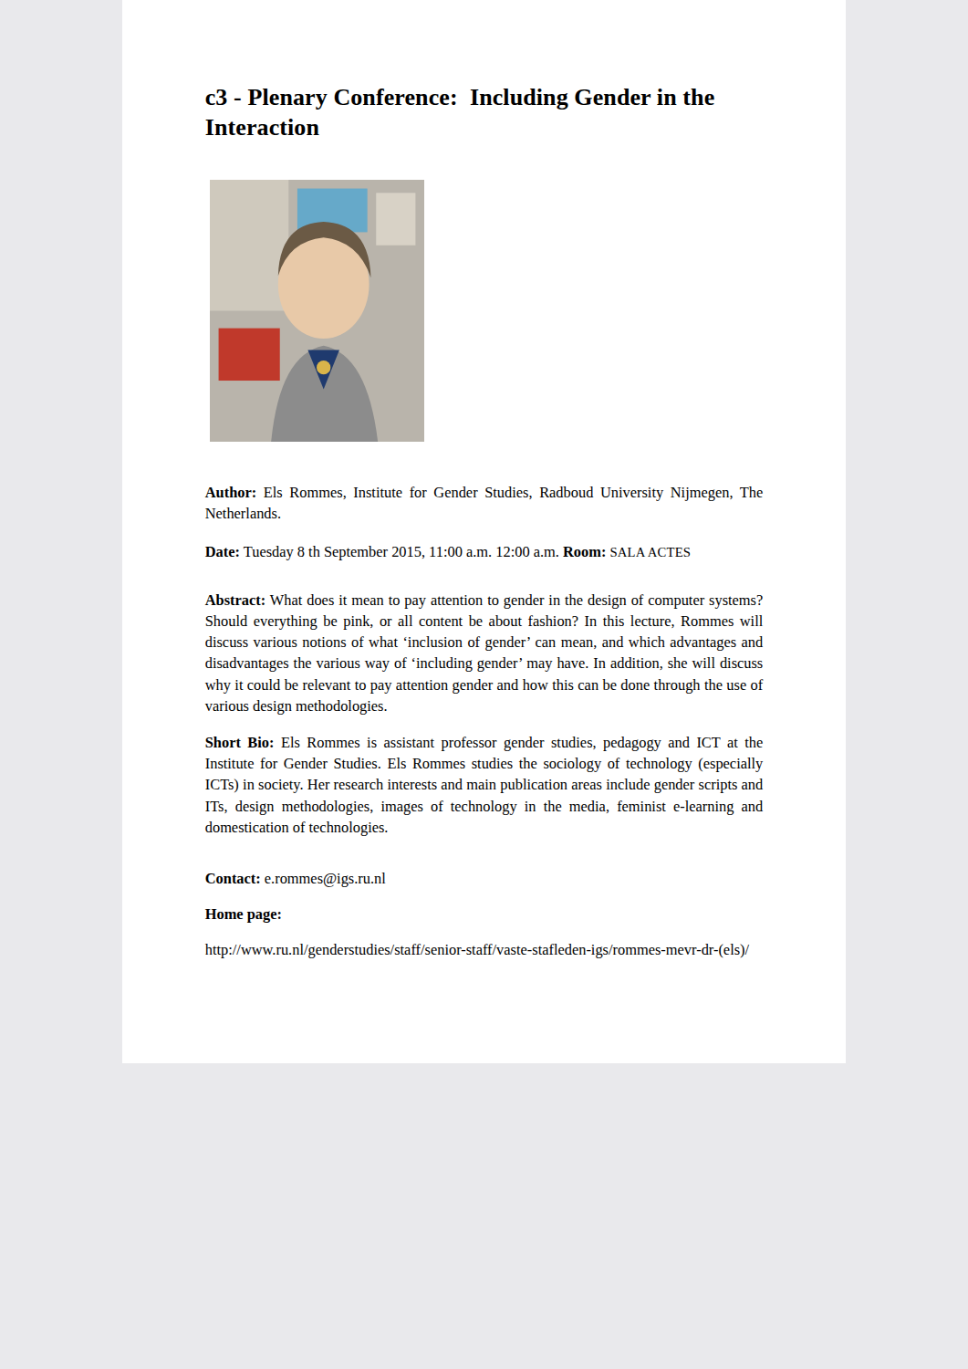c3 - Plenary Conference: Including Gender in the Interaction
Author: Els Rommes, Institute for Gender Studies, Radboud University Nijmegen, The Netherlands.
Date: Tuesday 8 th September 2015, 11:00 a.m. 12:00 a.m. Room: SALA ACTES
Abstract: What does it mean to pay attention to gender in the design of computer systems? Should everything be pink, or all content be about fashion? In this lecture, Rommes will discuss various notions of what ‘inclusion of gender’ can mean, and which advantages and disadvantages the various way of ‘including gender’ may have. In addition, she will discuss why it could be relevant to pay attention gender and how this can be done through the use of various design methodologies.
Short Bio: Els Rommes is assistant professor gender studies, pedagogy and ICT at the Institute for Gender Studies. Els Rommes studies the sociology of technology (especially ICTs) in society. Her research interests and main publication areas include gender scripts and ITs, design methodologies, images of technology in the media, feminist e-learning and domestication of technologies.
Contact: e.rommes@igs.ru.nl
Home page:
http://www.ru.nl/genderstudies/staff/senior-staff/vaste-stafleden-igs/rommes-mevr-dr-(els)/